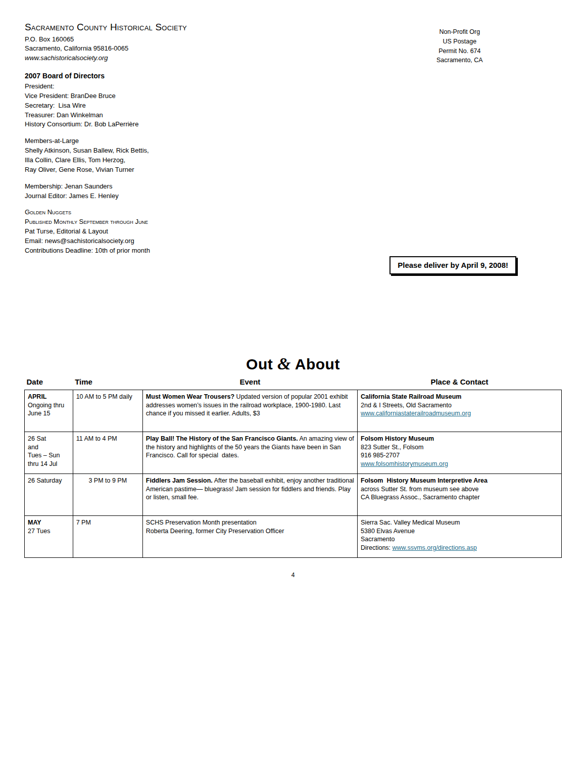| Sacramento County Historical Society P.O. Box 160065 Sacramento, California 95816-0065 www.sachistoricalsociety.org 2007 Board of Directors President: Vice President: BranDee Bruce Secretary: Lisa Wire Treasurer: Dan Winkelman History Consortium: Dr. Bob LaPerrière Members-at-Large Shelly Atkinson, Susan Ballew, Rick Bettis, Illa Collin, Clare Ellis, Tom Herzog, Ray Oliver, Gene Rose, Vivian Turner Membership: Jenan Saunders Journal Editor: James E. Henley Golden Nuggets Published Monthly September through June Pat Turse, Editorial & Layout Email: news@sachistoricalsociety.org Contributions Deadline: 10th of prior month | Non-Profit Org US Postage Permit No. 674 Sacramento, CA |
Please deliver by April 9, 2008!
Out & About
| Date | Time | Event | Place & Contact |
| --- | --- | --- | --- |
| APRIL Ongoing thru June 15 | 10 AM to 5 PM daily | Must Women Wear Trousers? Updated version of popular 2001 exhibit addresses women’s issues in the railroad workplace, 1900-1980. Last chance if you missed it earlier. Adults, $3 | California State Railroad Museum 2nd & I Streets, Old Sacramento www.californiastaterailroadmuseum.org |
| 26 Sat and Tues – Sun thru 14 Jul | 11 AM to 4 PM | Play Ball! The History of the San Francisco Giants. An amazing view of the history and highlights of the 50 years the Giants have been in San Francisco. Call for special dates. | Folsom History Museum 823 Sutter St., Folsom 916 985-2707 www.folsomhistorymuseum.org |
| 26 Saturday | 3 PM to 9 PM | Fiddlers Jam Session. After the baseball exhibit, enjoy another traditional American pastime— bluegrass! Jam session for fiddlers and friends. Play or listen, small fee. | Folsom History Museum Interpretive Area across Sutter St. from museum see above CA Bluegrass Assoc., Sacramento chapter |
| MAY 27 Tues | 7 PM | SCHS Preservation Month presentation Roberta Deering, former City Preservation Officer | Sierra Sac. Valley Medical Museum 5380 Elvas Avenue Sacramento Directions: www.ssvms.org/directions.asp |
4